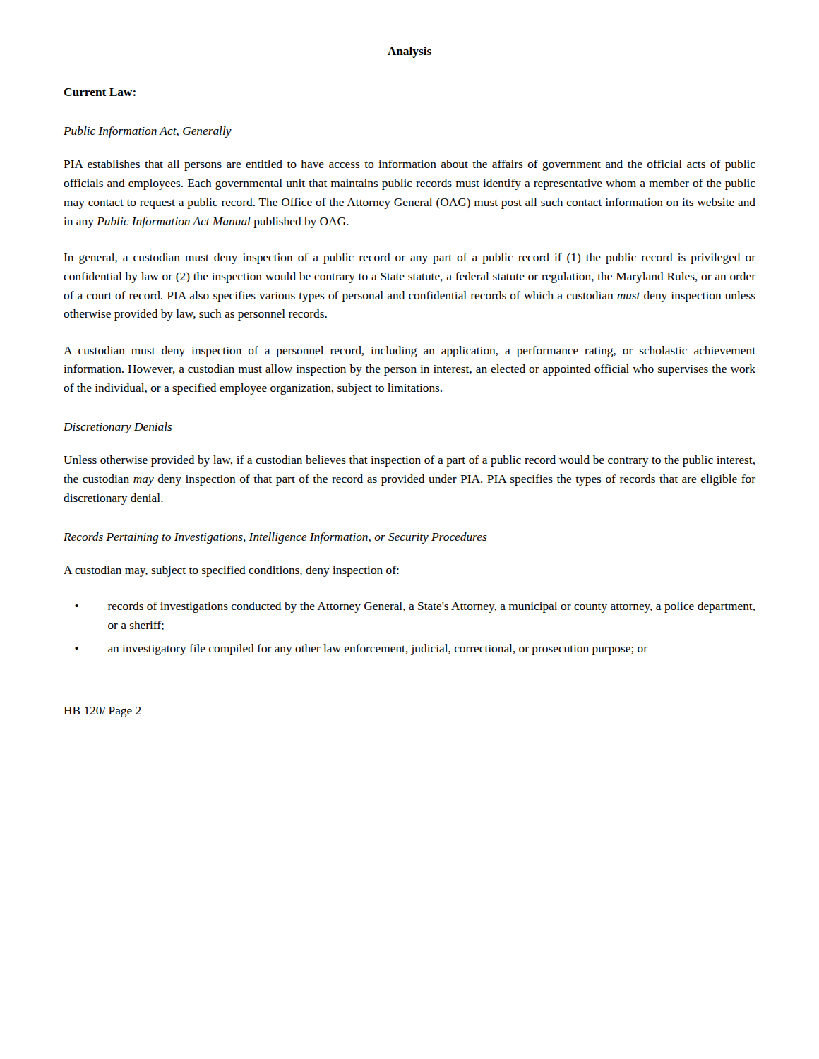Analysis
Current Law:
Public Information Act, Generally
PIA establishes that all persons are entitled to have access to information about the affairs of government and the official acts of public officials and employees. Each governmental unit that maintains public records must identify a representative whom a member of the public may contact to request a public record. The Office of the Attorney General (OAG) must post all such contact information on its website and in any Public Information Act Manual published by OAG.
In general, a custodian must deny inspection of a public record or any part of a public record if (1) the public record is privileged or confidential by law or (2) the inspection would be contrary to a State statute, a federal statute or regulation, the Maryland Rules, or an order of a court of record. PIA also specifies various types of personal and confidential records of which a custodian must deny inspection unless otherwise provided by law, such as personnel records.
A custodian must deny inspection of a personnel record, including an application, a performance rating, or scholastic achievement information. However, a custodian must allow inspection by the person in interest, an elected or appointed official who supervises the work of the individual, or a specified employee organization, subject to limitations.
Discretionary Denials
Unless otherwise provided by law, if a custodian believes that inspection of a part of a public record would be contrary to the public interest, the custodian may deny inspection of that part of the record as provided under PIA. PIA specifies the types of records that are eligible for discretionary denial.
Records Pertaining to Investigations, Intelligence Information, or Security Procedures
A custodian may, subject to specified conditions, deny inspection of:
records of investigations conducted by the Attorney General, a State's Attorney, a municipal or county attorney, a police department, or a sheriff;
an investigatory file compiled for any other law enforcement, judicial, correctional, or prosecution purpose; or
HB 120/ Page 2